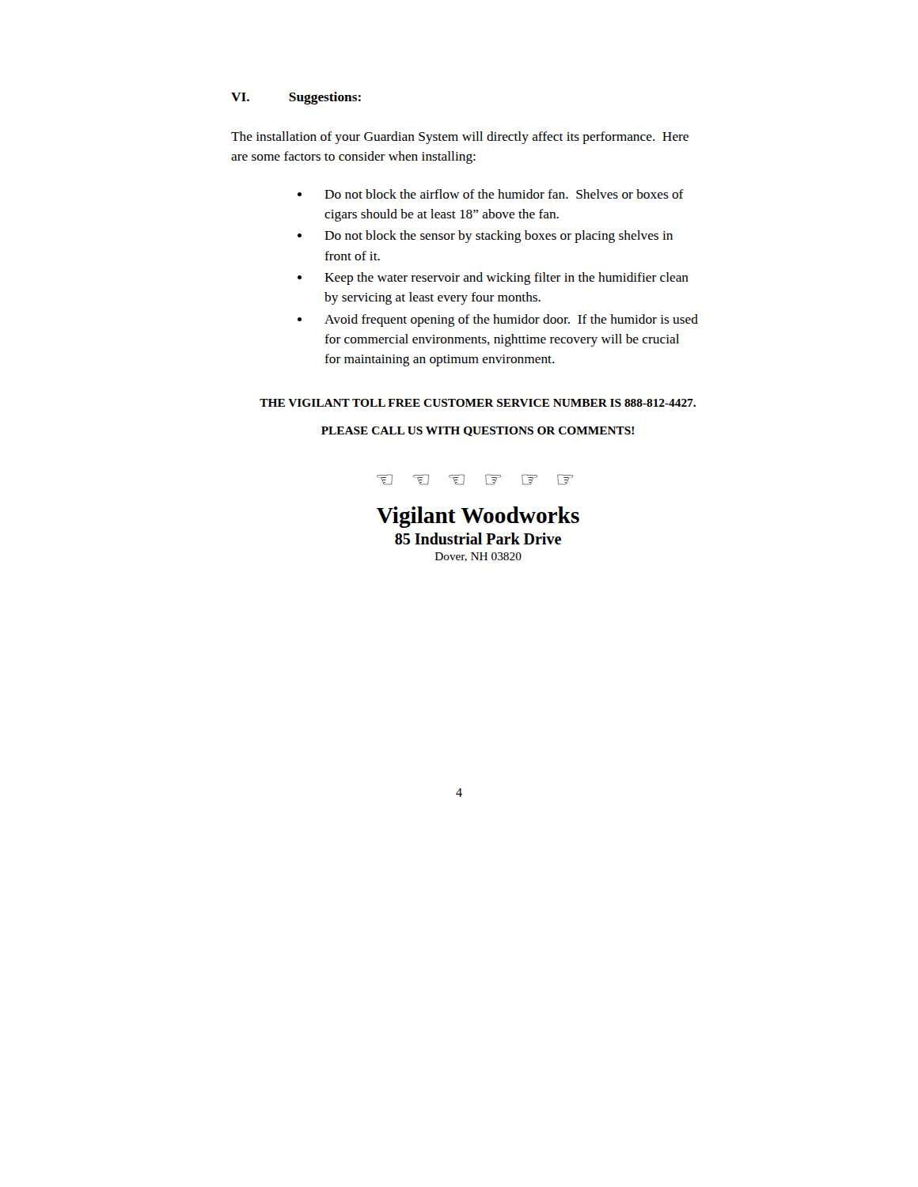VI. Suggestions:
The installation of your Guardian System will directly affect its performance. Here are some factors to consider when installing:
Do not block the airflow of the humidor fan. Shelves or boxes of cigars should be at least 18” above the fan.
Do not block the sensor by stacking boxes or placing shelves in front of it.
Keep the water reservoir and wicking filter in the humidifier clean by servicing at least every four months.
Avoid frequent opening of the humidor door. If the humidor is used for commercial environments, nighttime recovery will be crucial for maintaining an optimum environment.
THE VIGILANT TOLL FREE CUSTOMER SERVICE NUMBER IS 888-812-4427.
PLEASE CALL US WITH QUESTIONS OR COMMENTS!
☜ ☜ ☜ ☞ ☞ ☞
Vigilant Woodworks
85 Industrial Park Drive
Dover, NH 03820
4